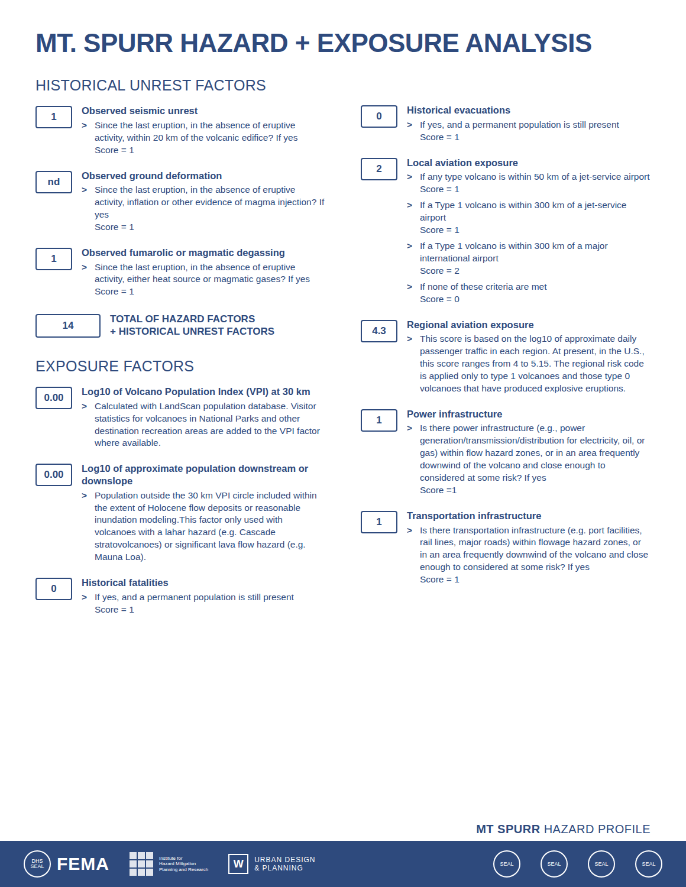Mt. Spurr Hazard + Exposure Analysis
Historical Unrest Factors
1
Observed seismic unrest
Since the last eruption, in the absence of eruptive activity, within 20 km of the volcanic edifice? If yes
Score = 1
nd
Observed ground deformation
Since the last eruption, in the absence of eruptive activity, inflation or other evidence of magma injection? If yes
Score = 1
1
Observed fumarolic or magmatic degassing
Since the last eruption, in the absence of eruptive activity, either heat source or magmatic gases? If yes
Score = 1
14
Total of hazard factors
+ historical unrest factors
Exposure Factors
0.00
Log10 of Volcano Population Index (VPI) at 30 km
Calculated with LandScan population database. Visitor statistics for volcanoes in National Parks and other destination recreation areas are added to the VPI factor where available.
0.00
Log10 of approximate population downstream or downslope
Population outside the 30 km VPI circle included within the extent of Holocene flow deposits or reasonable inundation modeling.This factor only used with volcanoes with a lahar hazard (e.g. Cascade stratovolcanoes) or significant lava flow hazard (e.g. Mauna Loa).
0
Historical fatalities
If yes, and a permanent population is still present
Score = 1
0
Historical evacuations
If yes, and a permanent population is still present
Score = 1
2
Local aviation exposure
If any type volcano is within 50 km of a jet-service airport
Score = 1
If a Type 1 volcano is within 300 km of a jet-service airport
Score = 1
If a Type 1 volcano is within 300 km of a major international airport
Score = 2
If none of these criteria are met
Score = 0
4.3
Regional aviation exposure
This score is based on the log10 of approximate daily passenger traffic in each region. At present, in the U.S., this score ranges from 4 to 5.15. The regional risk code is applied only to type 1 volcanoes and those type 0 volcanoes that have produced explosive eruptions.
1
Power infrastructure
Is there power infrastructure (e.g., power generation/transmission/distribution for electricity, oil, or gas) within flow hazard zones, or in an area frequently downwind of the volcano and close enough to considered at some risk? If yes
Score =1
1
Transportation infrastructure
Is there transportation infrastructure (e.g. port facilities, rail lines, major roads) within flowage hazard zones, or in an area frequently downwind of the volcano and close enough to considered at some risk? If yes
Score = 1
MT SPURR HAZARD PROFILE
DHS
SEAL
FEMA
Institute for
Hazard Mitigation
Planning and Research
W
Urban Design
& Planning
SEAL
SEAL
SEAL
SEAL